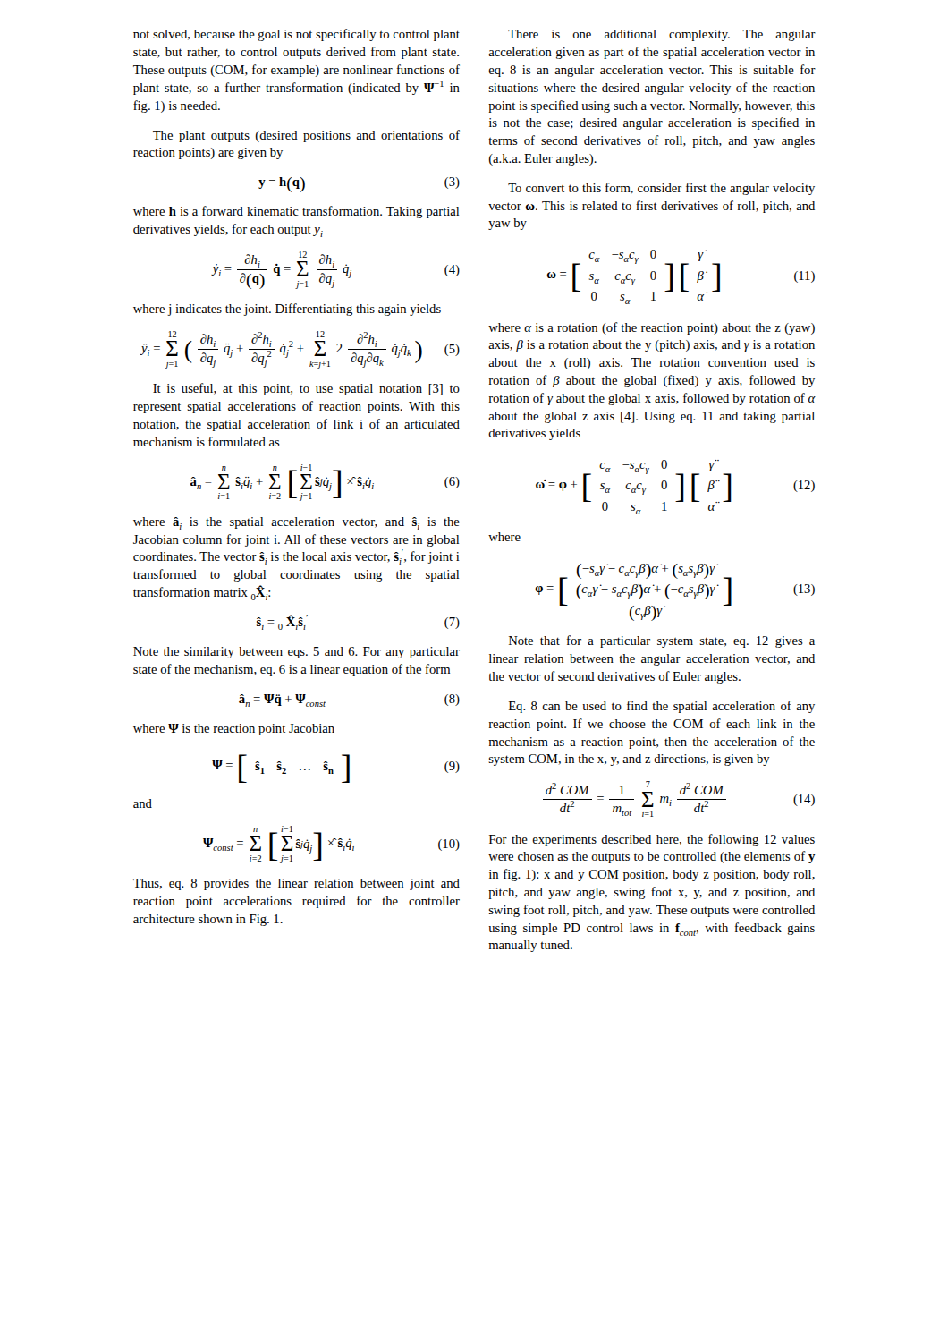not solved, because the goal is not specifically to control plant state, but rather, to control outputs derived from plant state. These outputs (COM, for example) are nonlinear functions of plant state, so a further transformation (indicated by Ψ−1 in fig. 1) is needed.
The plant outputs (desired positions and orientations of reaction points) are given by
y = h(q)
(3)
where h is a forward kinematic transformation. Taking partial derivatives yields, for each output yi
ẏi = ∂hi∂(q) q̇ = 12 Σj=1 ∂hi∂qj q̇j
(4)
where j indicates the joint. Differentiating this again yields
ÿi = 12 Σj=1 ( ∂hi∂qj q̈j + ∂2hi∂qj2 q̇j2 + 12 Σk=j+1 2 ∂2hi∂qj∂qk q̇jq̇k )
(5)
It is useful, at this point, to use spatial notation [3] to represent spatial accelerations of reaction points. With this notation, the spatial acceleration of link i of an articulated mechanism is formulated as
ân = nΣi=1 ŝiq̈i + nΣi=2 [ i−1 Σj=1 ŝjq̇j ] ×̂ ŝiq̇i
(6)
where âi is the spatial acceleration vector, and ŝi is the Jacobian column for joint i. All of these vectors are in global coordinates. The vector ŝi is the local axis vector, ŝi′, for joint i transformed to global coordinates using the spatial transformation matrix 0X̂i:
ŝi = 0 X̂iŝi′
(7)
Note the similarity between eqs. 5 and 6. For any particular state of the mechanism, eq. 6 is a linear equation of the form
ân = Ψq̈ + Ψconst
(8)
where Ψ is the reaction point Jacobian
Ψ = [
| ŝ 1 | ŝ 2 | … | ŝ n |
]
(9)
and
Ψconst = nΣi=2 [ i−1 Σj=1 ŝjq̇j ] ×̂ ŝiq̇i
(10)
Thus, eq. 8 provides the linear relation between joint and reaction point accelerations required for the controller architecture shown in Fig. 1.
There is one additional complexity. The angular acceleration given as part of the spatial acceleration vector in eq. 8 is an angular acceleration vector. This is suitable for situations where the desired angular velocity of the reaction point is specified using such a vector. Normally, however, this is not the case; desired angular acceleration is specified in terms of second derivatives of roll, pitch, and yaw angles (a.k.a. Euler angles).
To convert to this form, consider first the angular velocity vector ω. This is related to first derivatives of roll, pitch, and yaw by
ω = [
| c α | − s α c γ | 0 |
| s α | c α c γ | 0 |
| 0 | s α | 1 |
] [
| γ̇ |
| β̇ |
| α̇ |
]
(11)
where α is a rotation (of the reaction point) about the z (yaw) axis, β is a rotation about the y (pitch) axis, and γ is a rotation about the x (roll) axis. The rotation convention used is rotation of β about the global (fixed) y axis, followed by rotation of γ about the global x axis, followed by rotation of α about the global z axis [4]. Using eq. 11 and taking partial derivatives yields
ω̇ = φ + [
| c α | − s α c γ | 0 |
| s α | c α c γ | 0 |
| 0 | s α | 1 |
] [
| γ̈ |
| β̈ |
| α̈ |
]
(12)
where
φ = [
| ( − s α γ̇ − c α c γ β̇ ) α̇ + ( s α s γ β̇ ) γ̇ |
| ( c α γ̇ − s α c γ β̇ ) α̇ + ( − c α s γ β̇ ) γ̇ |
| ( c γ β̇ ) γ̇ |
]
(13)
Note that for a particular system state, eq. 12 gives a linear relation between the angular acceleration vector, and the vector of second derivatives of Euler angles.
Eq. 8 can be used to find the spatial acceleration of any reaction point. If we choose the COM of each link in the mechanism as a reaction point, then the acceleration of the system COM, in the x, y, and z directions, is given by
d2 COM dt2 = 1 mtot 7 Σi=1 mi d2 COM dt2
(14)
For the experiments described here, the following 12 values were chosen as the outputs to be controlled (the elements of y in fig. 1): x and y COM position, body z position, body roll, pitch, and yaw angle, swing foot x, y, and z position, and swing foot roll, pitch, and yaw. These outputs were controlled using simple PD control laws in fcont, with feedback gains manually tuned.